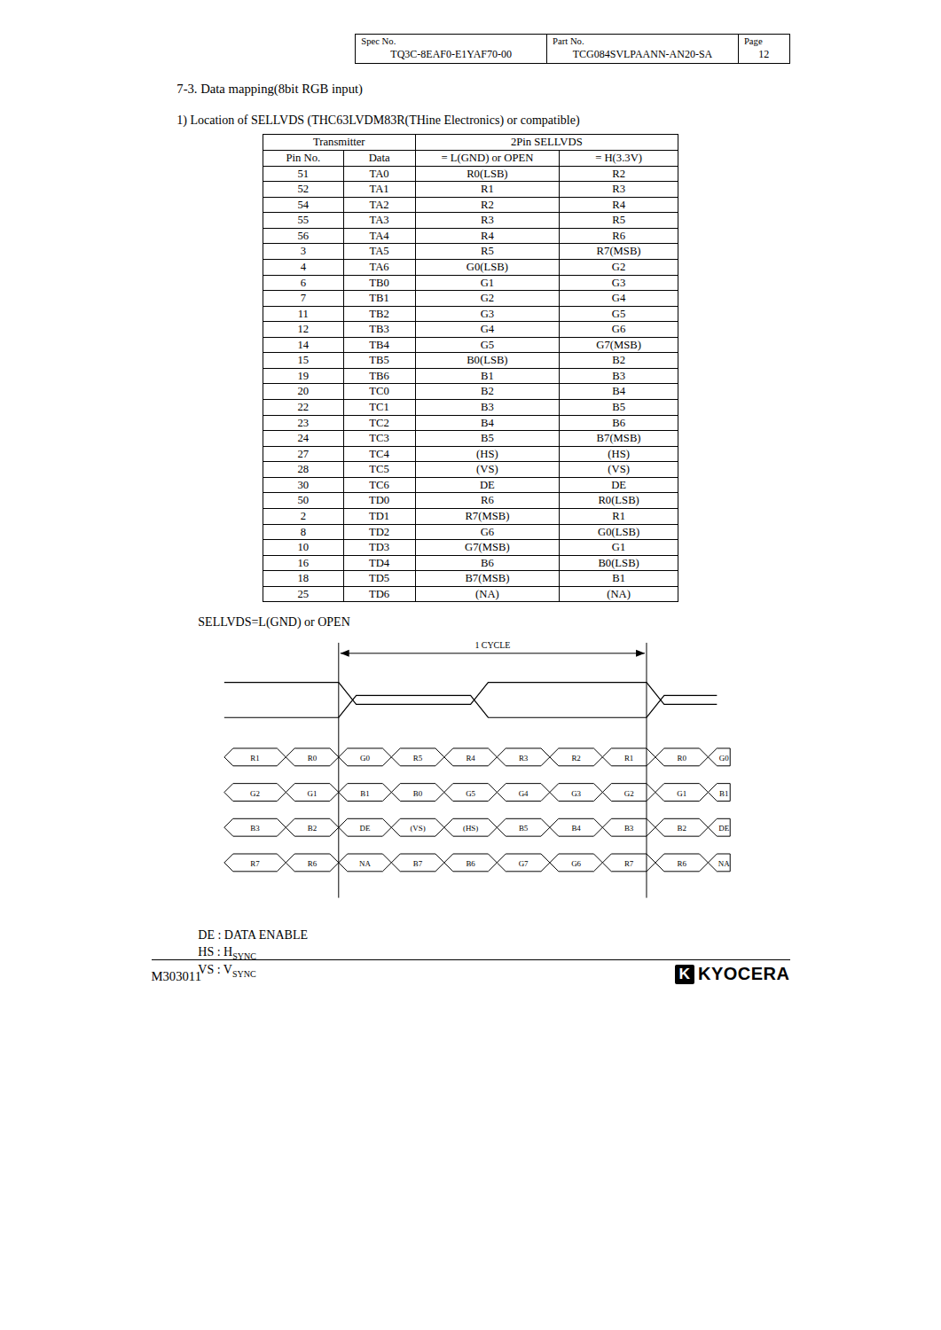| | Spec No. TQ3C-8EAF0-E1YAF70-00 | Part No. TCG084SVLPAANN-AN20-SA | Page 12 |
7-3. Data mapping(8bit RGB input)
1) Location of SELLVDS (THC63LVDM83R(THine Electronics) or compatible)
| Transmitter | 2Pin SELLVDS |
| --- | --- |
| Pin No. | Data | = L(GND) or OPEN | = H(3.3V) |
| 51 | TA0 | R0(LSB) | R2 |
| 52 | TA1 | R1 | R3 |
| 54 | TA2 | R2 | R4 |
| 55 | TA3 | R3 | R5 |
| 56 | TA4 | R4 | R6 |
| 3 | TA5 | R5 | R7(MSB) |
| 4 | TA6 | G0(LSB) | G2 |
| 6 | TB0 | G1 | G3 |
| 7 | TB1 | G2 | G4 |
| 11 | TB2 | G3 | G5 |
| 12 | TB3 | G4 | G6 |
| 14 | TB4 | G5 | G7(MSB) |
| 15 | TB5 | B0(LSB) | B2 |
| 19 | TB6 | B1 | B3 |
| 20 | TC0 | B2 | B4 |
| 22 | TC1 | B3 | B5 |
| 23 | TC2 | B4 | B6 |
| 24 | TC3 | B5 | B7(MSB) |
| 27 | TC4 | (HS) | (HS) |
| 28 | TC5 | (VS) | (VS) |
| 30 | TC6 | DE | DE |
| 50 | TD0 | R6 | R0(LSB) |
| 2 | TD1 | R7(MSB) | R1 |
| 8 | TD2 | G6 | G0(LSB) |
| 10 | TD3 | G7(MSB) | G1 |
| 16 | TD4 | B6 | B0(LSB) |
| 18 | TD5 | B7(MSB) | B1 |
| 25 | TD6 | (NA) | (NA) |
SELLVDS=L(GND) or OPEN
1 CYCLE R1 R0 G0 R5 R4 R3 R2 R1 R0 G0 G2 G1 B1 B0 G5 G4 G3 G2 G1 B1 B3 B2 DE (VS) (HS) B5 B4 B3 B2 DE R7 R6 NA B7 B6 G7 G6 R7 R6 NA
DE : DATA ENABLE
HS : HSYNC
VS : VSYNC
M303011 KKYOCERA